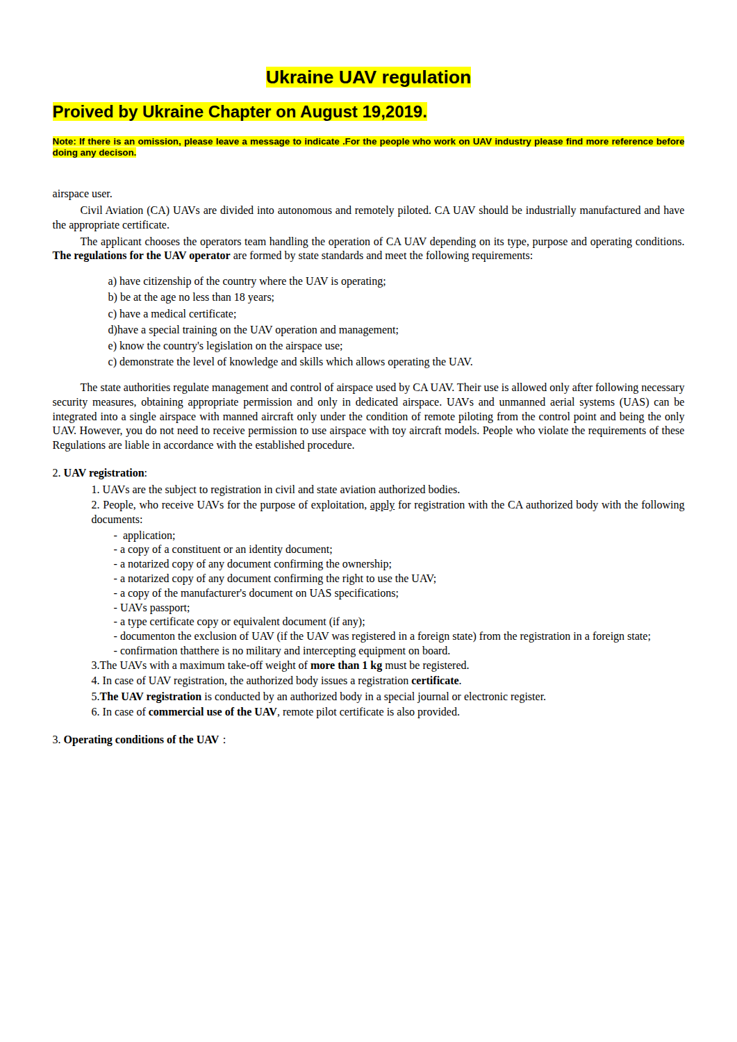Ukraine UAV regulation
Proived by Ukraine Chapter on August 19,2019.
Note: If there is an omission, please leave a message to indicate .For the people who work on UAV industry please find more reference before doing any decison.
airspace user.
Civil Aviation (CA) UAVs are divided into autonomous and remotely piloted. CA UAV should be industrially manufactured and have the appropriate certificate.
The applicant chooses the operators team handling the operation of CA UAV depending on its type, purpose and operating conditions. The regulations for the UAV operator are formed by state standards and meet the following requirements:
a) have citizenship of the country where the UAV is operating;
b) be at the age no less than 18 years;
c) have a medical certificate;
d)have a special training on the UAV operation and management;
e) know the country's legislation on the airspace use;
c) demonstrate the level of knowledge and skills which allows operating the UAV.
The state authorities regulate management and control of airspace used by CA UAV. Their use is allowed only after following necessary security measures, obtaining appropriate permission and only in dedicated airspace. UAVs and unmanned aerial systems (UAS) can be integrated into a single airspace with manned aircraft only under the condition of remote piloting from the control point and being the only UAV. However, you do not need to receive permission to use airspace with toy aircraft models. People who violate the requirements of these Regulations are liable in accordance with the established procedure.
2. UAV registration:
1. UAVs are the subject to registration in civil and state aviation authorized bodies.
2. People, who receive UAVs for the purpose of exploitation, apply for registration with the CA authorized body with the following documents:
- application;
- a copy of a constituent or an identity document;
- a notarized copy of any document confirming the ownership;
- a notarized copy of any document confirming the right to use the UAV;
- a copy of the manufacturer's document on UAS specifications;
- UAVs passport;
- a type certificate copy or equivalent document (if any);
- documenton the exclusion of UAV (if the UAV was registered in a foreign state) from the registration in a foreign state;
- confirmation thatthere is no military and intercepting equipment on board.
3.The UAVs with a maximum take-off weight of more than 1 kg must be registered.
4. In case of UAV registration, the authorized body issues a registration certificate.
5.The UAV registration is conducted by an authorized body in a special journal or electronic register.
6. In case of commercial use of the UAV, remote pilot certificate is also provided.
3. Operating conditions of the UAV：